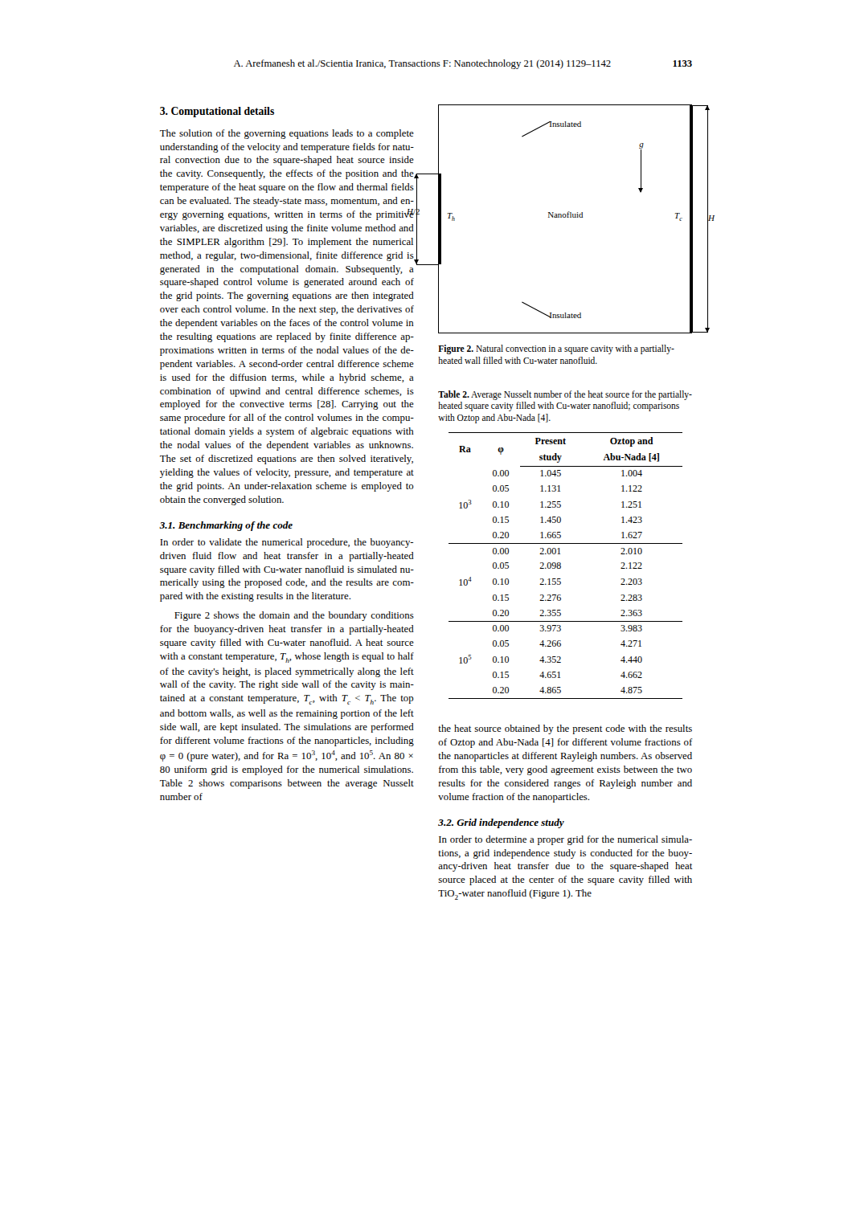A. Arefmanesh et al./Scientia Iranica, Transactions F: Nanotechnology 21 (2014) 1129–1142
1133
3. Computational details
The solution of the governing equations leads to a complete understanding of the velocity and temperature fields for natural convection due to the square-shaped heat source inside the cavity. Consequently, the effects of the position and the temperature of the heat square on the flow and thermal fields can be evaluated. The steady-state mass, momentum, and energy governing equations, written in terms of the primitive variables, are discretized using the finite volume method and the SIMPLER algorithm [29]. To implement the numerical method, a regular, two-dimensional, finite difference grid is generated in the computational domain. Subsequently, a square-shaped control volume is generated around each of the grid points. The governing equations are then integrated over each control volume. In the next step, the derivatives of the dependent variables on the faces of the control volume in the resulting equations are replaced by finite difference approximations written in terms of the nodal values of the dependent variables. A second-order central difference scheme is used for the diffusion terms, while a hybrid scheme, a combination of upwind and central difference schemes, is employed for the convective terms [28]. Carrying out the same procedure for all of the control volumes in the computational domain yields a system of algebraic equations with the nodal values of the dependent variables as unknowns. The set of discretized equations are then solved iteratively, yielding the values of velocity, pressure, and temperature at the grid points. An under-relaxation scheme is employed to obtain the converged solution.
3.1. Benchmarking of the code
In order to validate the numerical procedure, the buoyancy-driven fluid flow and heat transfer in a partially-heated square cavity filled with Cu-water nanofluid is simulated numerically using the proposed code, and the results are compared with the existing results in the literature.
Figure 2 shows the domain and the boundary conditions for the buoyancy-driven heat transfer in a partially-heated square cavity filled with Cu-water nanofluid. A heat source with a constant temperature, Th, whose length is equal to half of the cavity's height, is placed symmetrically along the left wall of the cavity. The right side wall of the cavity is maintained at a constant temperature, Tc, with Tc < Th. The top and bottom walls, as well as the remaining portion of the left side wall, are kept insulated. The simulations are performed for different volume fractions of the nanoparticles, including φ = 0 (pure water), and for Ra = 103, 104, and 105. An 80 × 80 uniform grid is employed for the numerical simulations. Table 2 shows comparisons between the average Nusselt number of
Insulated
Insulated
Nanofluid
Th
Tc
g
H/2
H
Figure 2. Natural convection in a square cavity with a partially-heated wall filled with Cu-water nanofluid.
Table 2. Average Nusselt number of the heat source for the partially-heated square cavity filled with Cu-water nanofluid; comparisons with Oztop and Abu-Nada [4].
| Ra | φ | Present | Oztop and |
| --- | --- | --- | --- |
| study | Abu-Nada [4] |
| | 0.00 | 1.045 | 1.004 |
| | 0.05 | 1.131 | 1.122 |
| 10 3 | 0.10 | 1.255 | 1.251 |
| | 0.15 | 1.450 | 1.423 |
| | 0.20 | 1.665 | 1.627 |
| | 0.00 | 2.001 | 2.010 |
| | 0.05 | 2.098 | 2.122 |
| 10 4 | 0.10 | 2.155 | 2.203 |
| | 0.15 | 2.276 | 2.283 |
| | 0.20 | 2.355 | 2.363 |
| | 0.00 | 3.973 | 3.983 |
| | 0.05 | 4.266 | 4.271 |
| 10 5 | 0.10 | 4.352 | 4.440 |
| | 0.15 | 4.651 | 4.662 |
| | 0.20 | 4.865 | 4.875 |
the heat source obtained by the present code with the results of Oztop and Abu-Nada [4] for different volume fractions of the nanoparticles at different Rayleigh numbers. As observed from this table, very good agreement exists between the two results for the considered ranges of Rayleigh number and volume fraction of the nanoparticles.
3.2. Grid independence study
In order to determine a proper grid for the numerical simulations, a grid independence study is conducted for the buoyancy-driven heat transfer due to the square-shaped heat source placed at the center of the square cavity filled with TiO2-water nanofluid (Figure 1). The